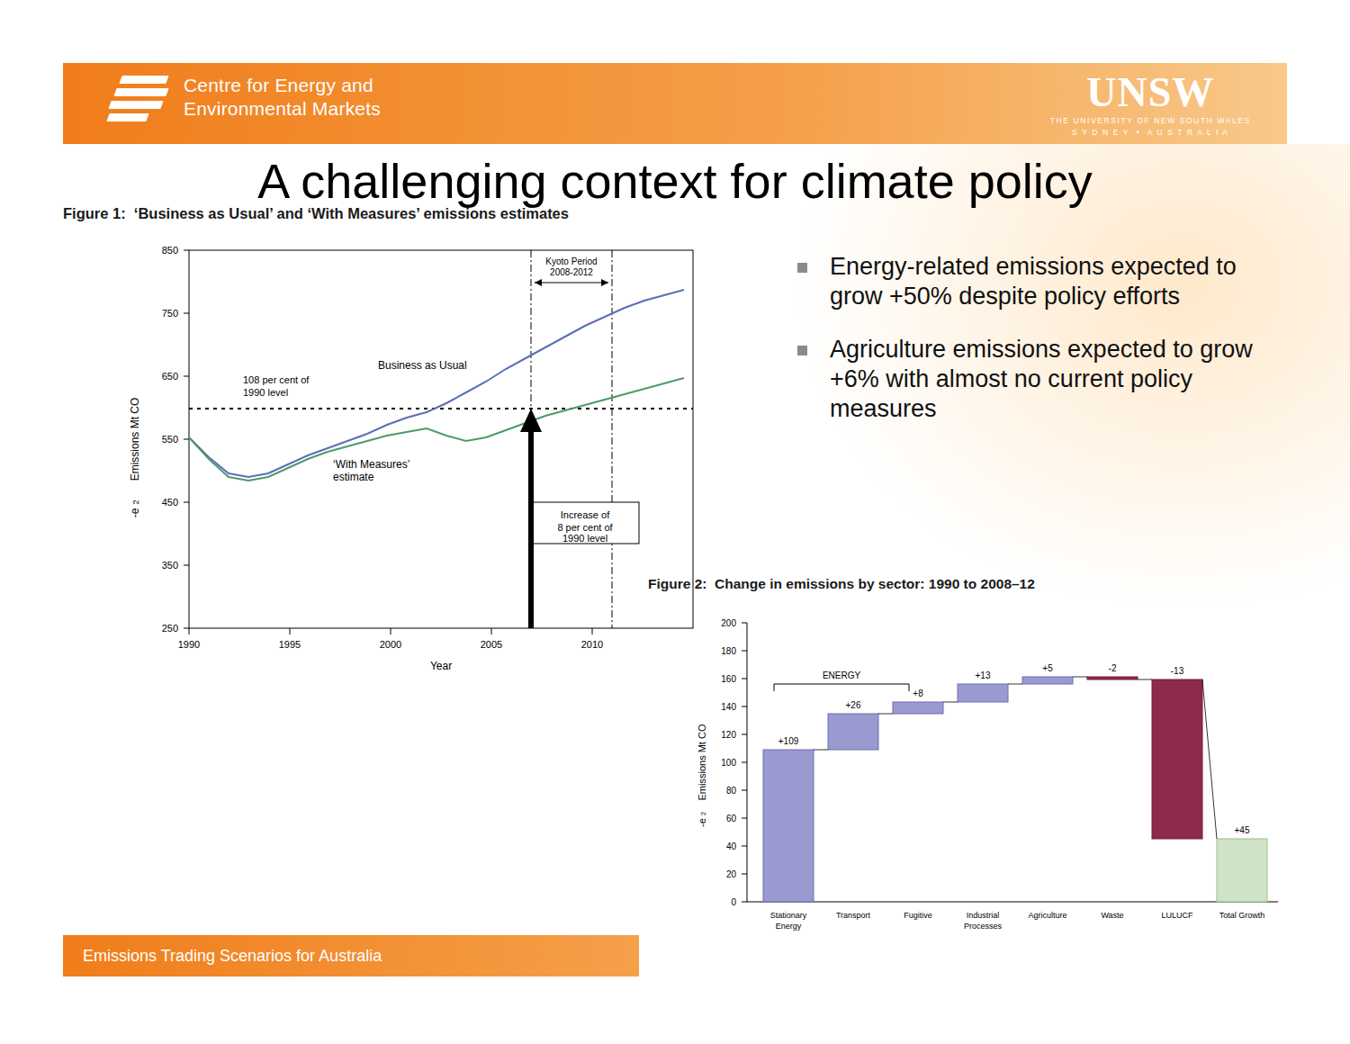Centre for Energy and
Environmental Markets
UNSW
THE UNIVERSITY OF NEW SOUTH WALES
S Y D N E Y • A U S T R A L I A
A challenging context for climate policy
Figure 1: ‘Business as Usual’ and ‘With Measures’ emissions estimates
850 750 650 550 450 350 250 Emissions Mt CO 2 -e 1990 1995 2000 2005 2010 Year Kyoto Period 2008-2012 108 per cent of 1990 level Business as Usual ‘With Measures’ estimate Increase of 8 per cent of 1990 level
Energy-related emissions expected to grow +50% despite policy efforts
Agriculture emissions expected to grow +6% with almost no current policy measures
Figure 2: Change in emissions by sector: 1990 to 2008–12
200 180 160 140 120 100 80 60 40 20 0 Emissions Mt CO 2 -e ENERGY +109 +26 +8 +13 +5 -2 -13 +45 Stationary Energy Transport Fugitive Industrial Processes Agriculture Waste LULUCF Total Growth
Emissions Trading Scenarios for Australia